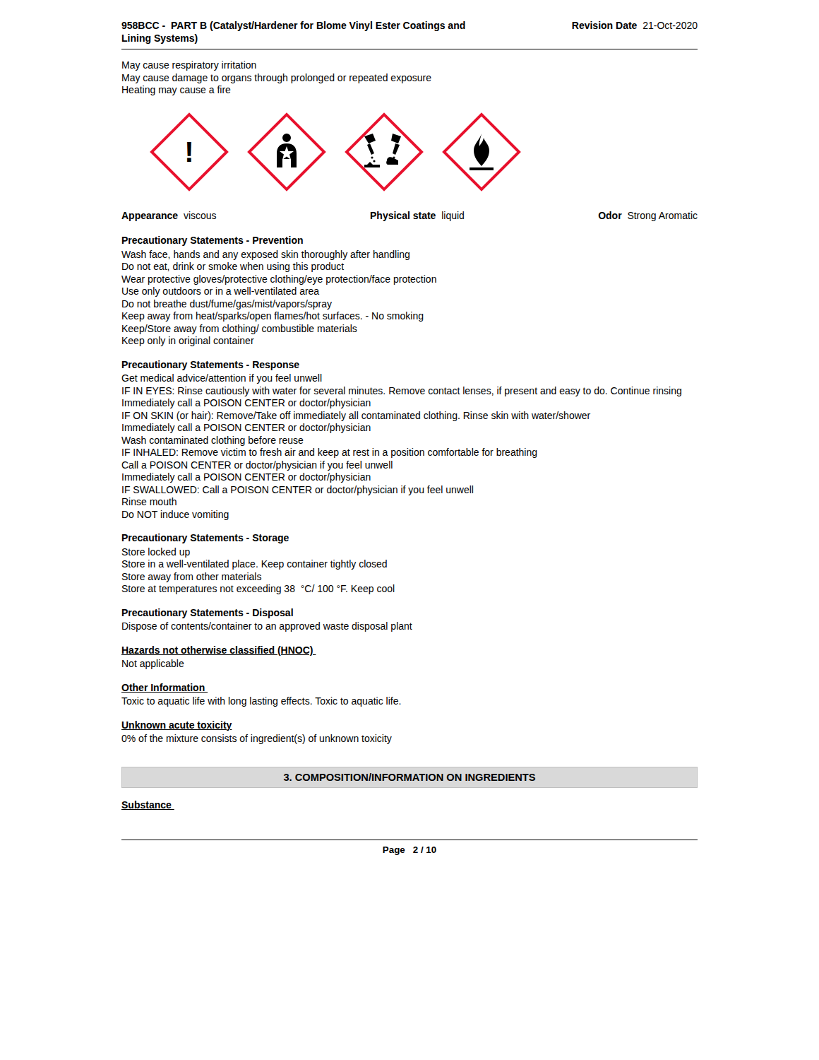958BCC - PART B (Catalyst/Hardener for Blome Vinyl Ester Coatings and Lining Systems)
Revision Date 21-Oct-2020
May cause respiratory irritation
May cause damage to organs through prolonged or repeated exposure
Heating may cause a fire
!
Appearance viscous
Physical state liquid
Odor Strong Aromatic
Precautionary Statements - Prevention
Wash face, hands and any exposed skin thoroughly after handling
Do not eat, drink or smoke when using this product
Wear protective gloves/protective clothing/eye protection/face protection
Use only outdoors or in a well-ventilated area
Do not breathe dust/fume/gas/mist/vapors/spray
Keep away from heat/sparks/open flames/hot surfaces. - No smoking
Keep/Store away from clothing/ combustible materials
Keep only in original container
Precautionary Statements - Response
Get medical advice/attention if you feel unwell
IF IN EYES: Rinse cautiously with water for several minutes. Remove contact lenses, if present and easy to do. Continue rinsing
Immediately call a POISON CENTER or doctor/physician
IF ON SKIN (or hair): Remove/Take off immediately all contaminated clothing. Rinse skin with water/shower
Immediately call a POISON CENTER or doctor/physician
Wash contaminated clothing before reuse
IF INHALED: Remove victim to fresh air and keep at rest in a position comfortable for breathing
Call a POISON CENTER or doctor/physician if you feel unwell
Immediately call a POISON CENTER or doctor/physician
IF SWALLOWED: Call a POISON CENTER or doctor/physician if you feel unwell
Rinse mouth
Do NOT induce vomiting
Precautionary Statements - Storage
Store locked up
Store in a well-ventilated place. Keep container tightly closed
Store away from other materials
Store at temperatures not exceeding 38 °C/ 100 °F. Keep cool
Precautionary Statements - Disposal
Dispose of contents/container to an approved waste disposal plant
Hazards not otherwise classified (HNOC)
Not applicable
Other Information
Toxic to aquatic life with long lasting effects. Toxic to aquatic life.
Unknown acute toxicity
0% of the mixture consists of ingredient(s) of unknown toxicity
3. COMPOSITION/INFORMATION ON INGREDIENTS
Substance
Page 2 / 10